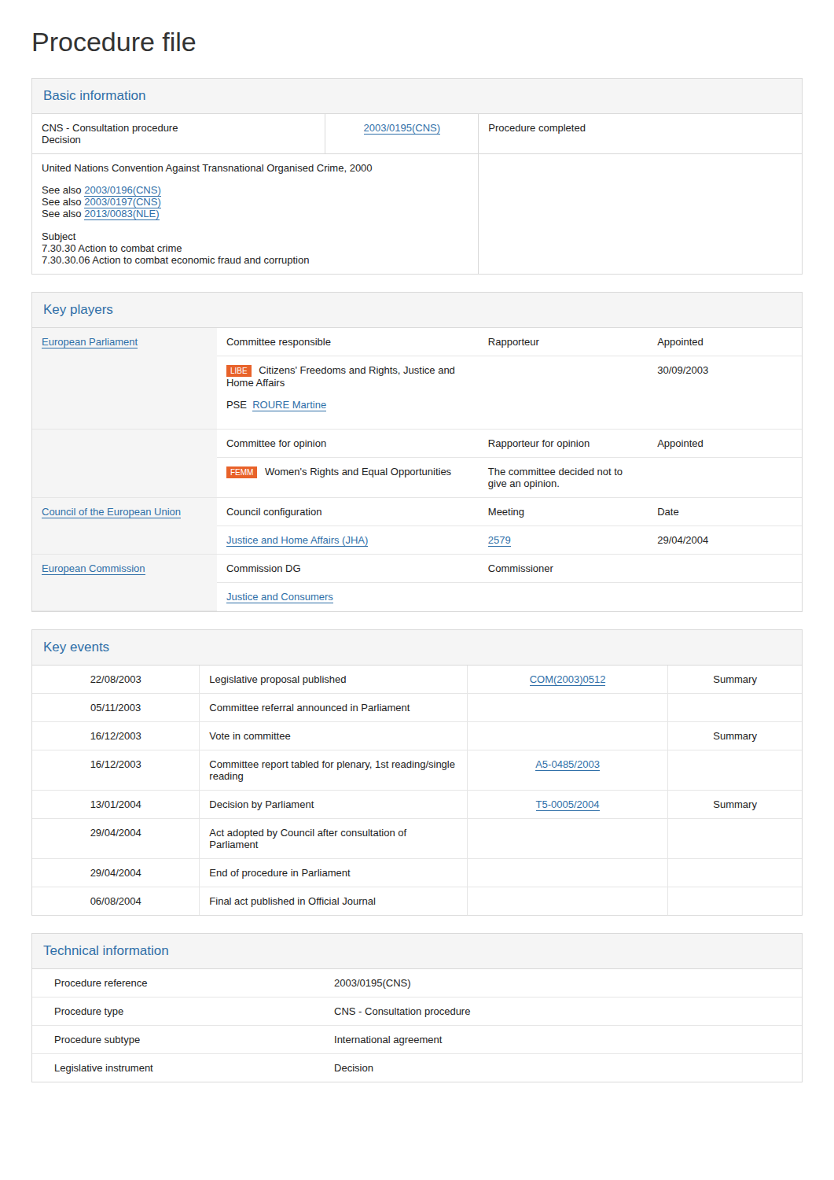Procedure file
Basic information
| CNS - Consultation procedure Decision | 2003/0195(CNS) | Procedure completed |
| United Nations Convention Against Transnational Organised Crime, 2000 See also 2003/0196(CNS) See also 2003/0197(CNS) See also 2013/0083(NLE) Subject 7.30.30 Action to combat crime 7.30.30.06 Action to combat economic fraud and corruption | |
Key players
| European Parliament | Committee responsible | Rapporteur | Appointed |
| LIBE Citizens' Freedoms and Rights, Justice and Home Affairs PSE ROURE Martine | | 30/09/2003 |
| | Committee for opinion | Rapporteur for opinion | Appointed |
| FEMM Women's Rights and Equal Opportunities | The committee decided not to give an opinion. | |
| Council of the European Union | Council configuration | Meeting | Date |
| Justice and Home Affairs (JHA) | 2579 | 29/04/2004 |
| European Commission | Commission DG | Commissioner | |
| Justice and Consumers | | |
Key events
| 22/08/2003 | Legislative proposal published | COM(2003)0512 | Summary |
| 05/11/2003 | Committee referral announced in Parliament | | |
| 16/12/2003 | Vote in committee | | Summary |
| 16/12/2003 | Committee report tabled for plenary, 1st reading/single reading | A5-0485/2003 | |
| 13/01/2004 | Decision by Parliament | T5-0005/2004 | Summary |
| 29/04/2004 | Act adopted by Council after consultation of Parliament | | |
| 29/04/2004 | End of procedure in Parliament | | |
| 06/08/2004 | Final act published in Official Journal | | |
Technical information
| Procedure reference | 2003/0195(CNS) |
| Procedure type | CNS - Consultation procedure |
| Procedure subtype | International agreement |
| Legislative instrument | Decision |